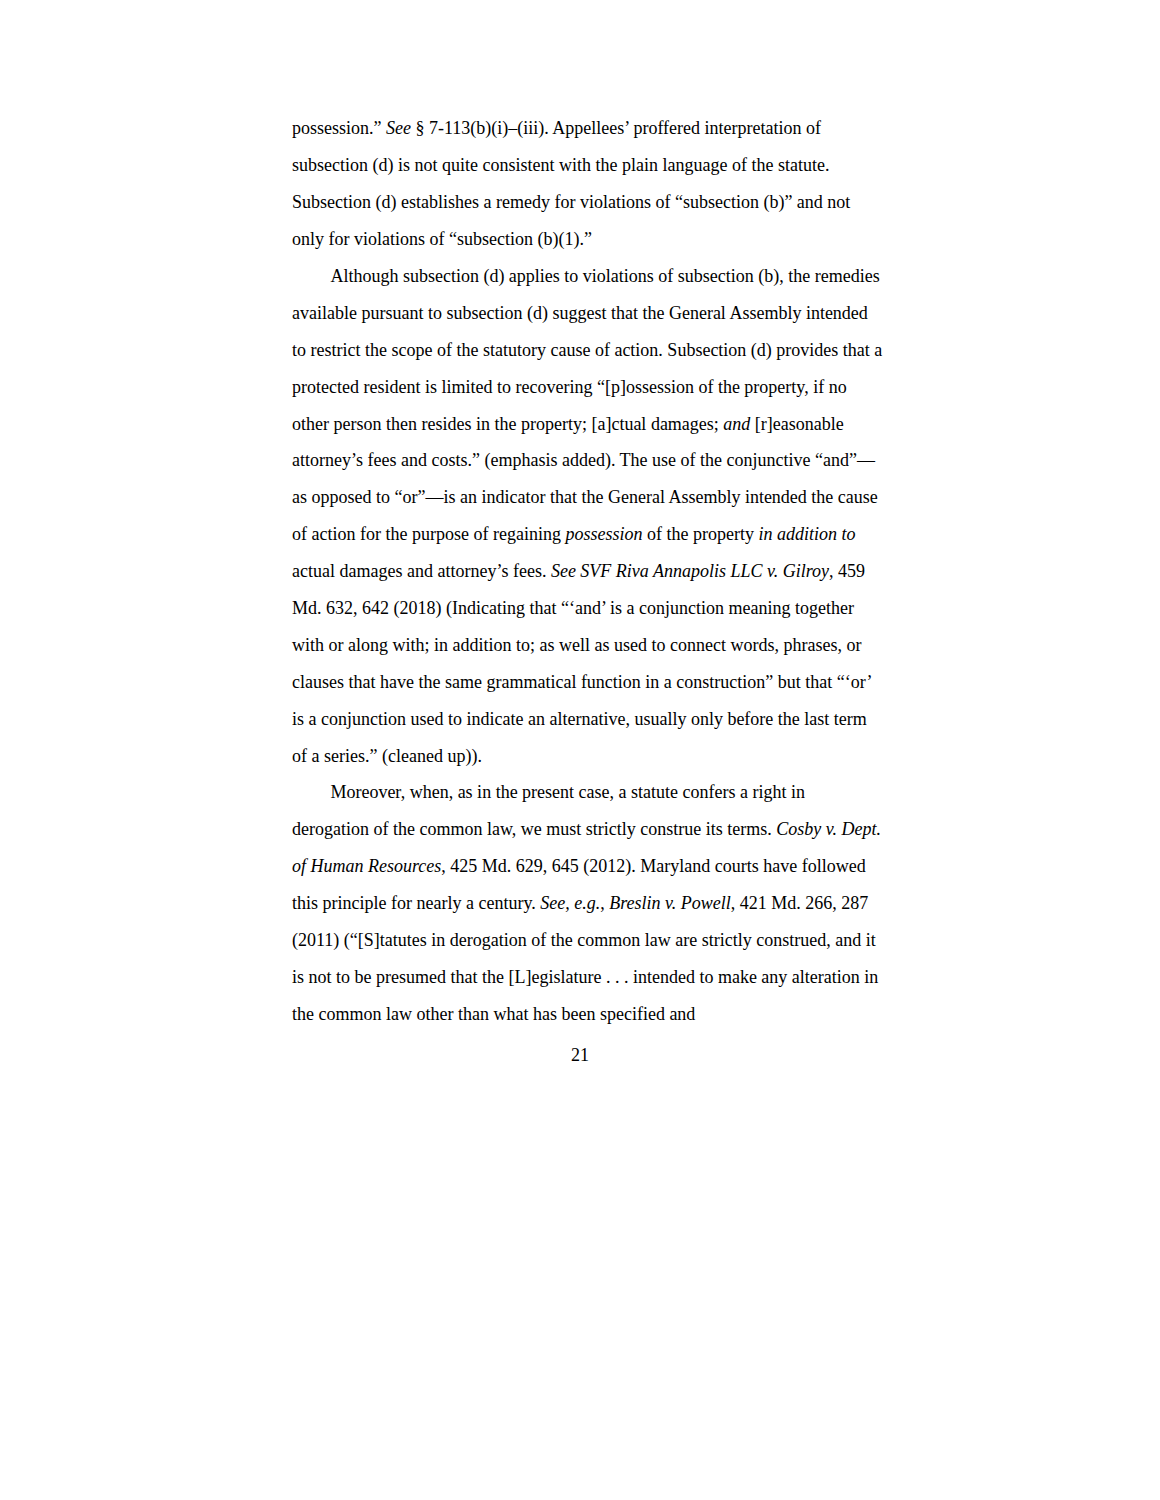possession.” See § 7-113(b)(i)–(iii). Appellees’ proffered interpretation of subsection (d) is not quite consistent with the plain language of the statute. Subsection (d) establishes a remedy for violations of “subsection (b)” and not only for violations of “subsection (b)(1).”
Although subsection (d) applies to violations of subsection (b), the remedies available pursuant to subsection (d) suggest that the General Assembly intended to restrict the scope of the statutory cause of action. Subsection (d) provides that a protected resident is limited to recovering “[p]ossession of the property, if no other person then resides in the property; [a]ctual damages; and [r]easonable attorney’s fees and costs.” (emphasis added). The use of the conjunctive “and”—as opposed to “or”—is an indicator that the General Assembly intended the cause of action for the purpose of regaining possession of the property in addition to actual damages and attorney’s fees. See SVF Riva Annapolis LLC v. Gilroy, 459 Md. 632, 642 (2018) (Indicating that “‘and’ is a conjunction meaning together with or along with; in addition to; as well as used to connect words, phrases, or clauses that have the same grammatical function in a construction” but that “‘or’ is a conjunction used to indicate an alternative, usually only before the last term of a series.” (cleaned up)).
Moreover, when, as in the present case, a statute confers a right in derogation of the common law, we must strictly construe its terms. Cosby v. Dept. of Human Resources, 425 Md. 629, 645 (2012). Maryland courts have followed this principle for nearly a century. See, e.g., Breslin v. Powell, 421 Md. 266, 287 (2011) (“[S]tatutes in derogation of the common law are strictly construed, and it is not to be presumed that the [L]egislature . . . intended to make any alteration in the common law other than what has been specified and
21